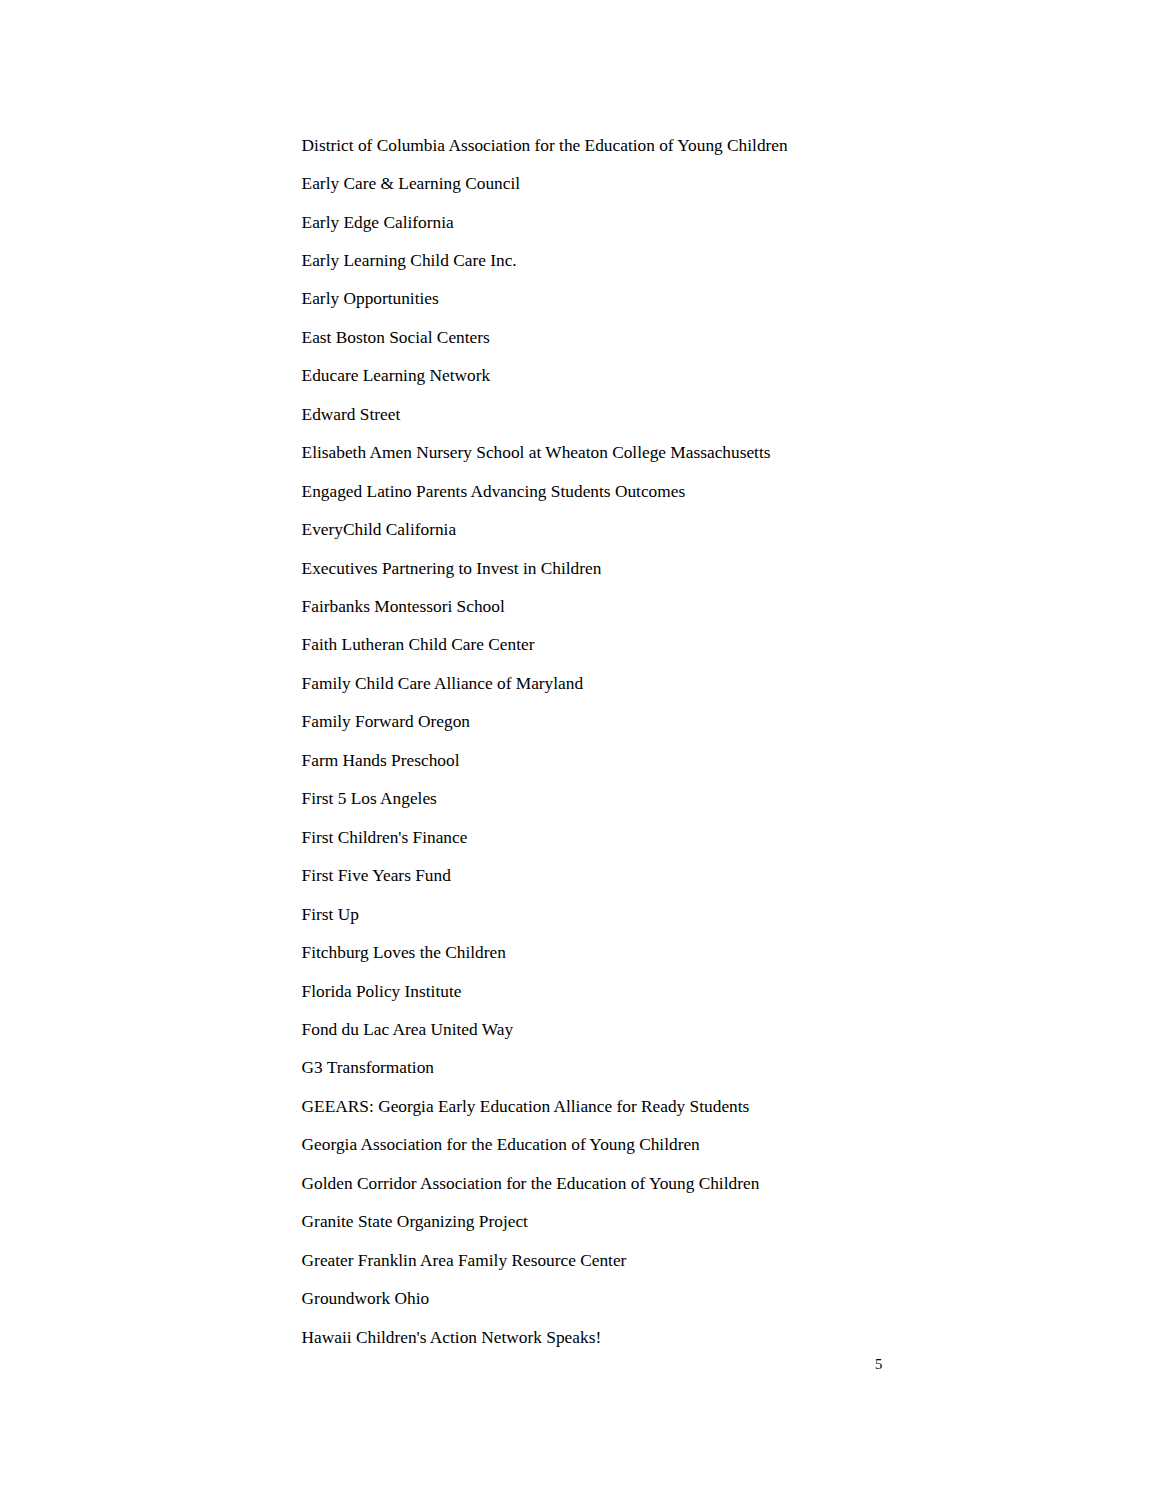District of Columbia Association for the Education of Young Children
Early Care & Learning Council
Early Edge California
Early Learning Child Care Inc.
Early Opportunities
East Boston Social Centers
Educare Learning Network
Edward Street
Elisabeth Amen Nursery School at Wheaton College Massachusetts
Engaged Latino Parents Advancing Students Outcomes
EveryChild California
Executives Partnering to Invest in Children
Fairbanks Montessori School
Faith Lutheran Child Care Center
Family Child Care Alliance of Maryland
Family Forward Oregon
Farm Hands Preschool
First 5 Los Angeles
First Children's Finance
First Five Years Fund
First Up
Fitchburg Loves the Children
Florida Policy Institute
Fond du Lac Area United Way
G3 Transformation
GEEARS: Georgia Early Education Alliance for Ready Students
Georgia Association for the Education of Young Children
Golden Corridor Association for the Education of Young Children
Granite State Organizing Project
Greater Franklin Area Family Resource Center
Groundwork Ohio
Hawaii Children's Action Network Speaks!
5